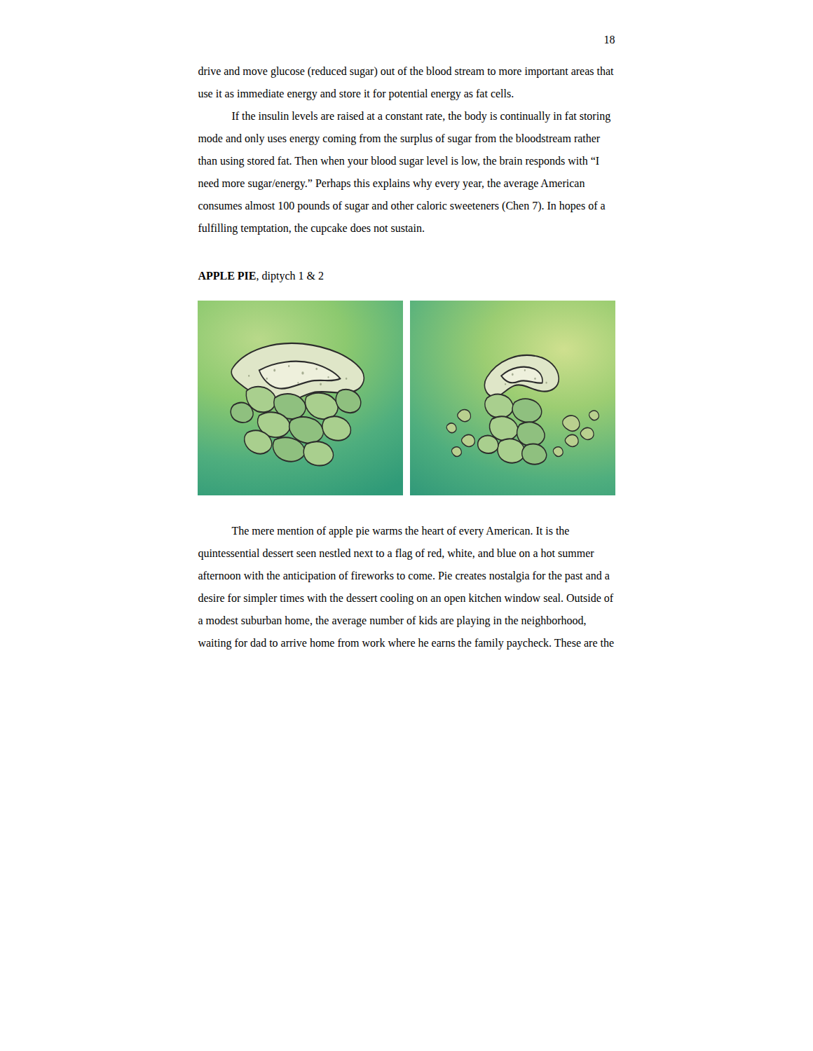18
drive and move glucose (reduced sugar) out of the blood stream to more important areas that use it as immediate energy and store it for potential energy as fat cells.
If the insulin levels are raised at a constant rate, the body is continually in fat storing mode and only uses energy coming from the surplus of sugar from the bloodstream rather than using stored fat. Then when your blood sugar level is low, the brain responds with “I need more sugar/energy.” Perhaps this explains why every year, the average American consumes almost 100 pounds of sugar and other caloric sweeteners (Chen 7). In hopes of a fulfilling temptation, the cupcake does not sustain.
APPLE PIE, diptych 1 & 2
The mere mention of apple pie warms the heart of every American. It is the quintessential dessert seen nestled next to a flag of red, white, and blue on a hot summer afternoon with the anticipation of fireworks to come. Pie creates nostalgia for the past and a desire for simpler times with the dessert cooling on an open kitchen window seal. Outside of a modest suburban home, the average number of kids are playing in the neighborhood, waiting for dad to arrive home from work where he earns the family paycheck. These are the